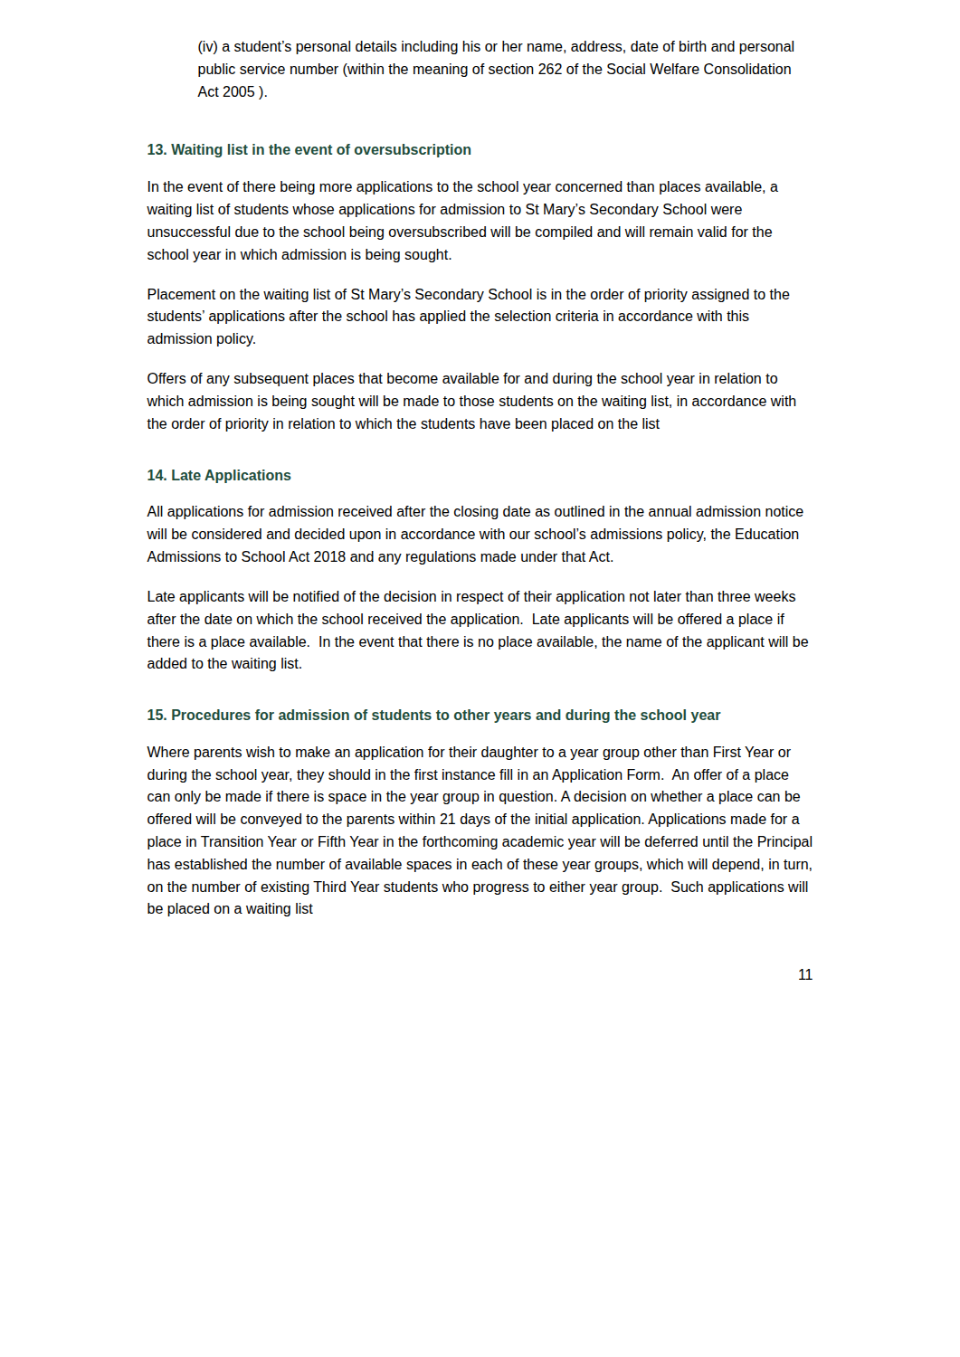(iv) a student’s personal details including his or her name, address, date of birth and personal public service number (within the meaning of section 262 of the Social Welfare Consolidation Act 2005 ).
13. Waiting list in the event of oversubscription
In the event of there being more applications to the school year concerned than places available, a waiting list of students whose applications for admission to St Mary’s Secondary School were unsuccessful due to the school being oversubscribed will be compiled and will remain valid for the school year in which admission is being sought.
Placement on the waiting list of St Mary’s Secondary School is in the order of priority assigned to the students’ applications after the school has applied the selection criteria in accordance with this admission policy.
Offers of any subsequent places that become available for and during the school year in relation to which admission is being sought will be made to those students on the waiting list, in accordance with the order of priority in relation to which the students have been placed on the list
14. Late Applications
All applications for admission received after the closing date as outlined in the annual admission notice will be considered and decided upon in accordance with our school’s admissions policy, the Education Admissions to School Act 2018 and any regulations made under that Act.
Late applicants will be notified of the decision in respect of their application not later than three weeks after the date on which the school received the application. Late applicants will be offered a place if there is a place available. In the event that there is no place available, the name of the applicant will be added to the waiting list.
15. Procedures for admission of students to other years and during the school year
Where parents wish to make an application for their daughter to a year group other than First Year or during the school year, they should in the first instance fill in an Application Form. An offer of a place can only be made if there is space in the year group in question. A decision on whether a place can be offered will be conveyed to the parents within 21 days of the initial application. Applications made for a place in Transition Year or Fifth Year in the forthcoming academic year will be deferred until the Principal has established the number of available spaces in each of these year groups, which will depend, in turn, on the number of existing Third Year students who progress to either year group. Such applications will be placed on a waiting list
11